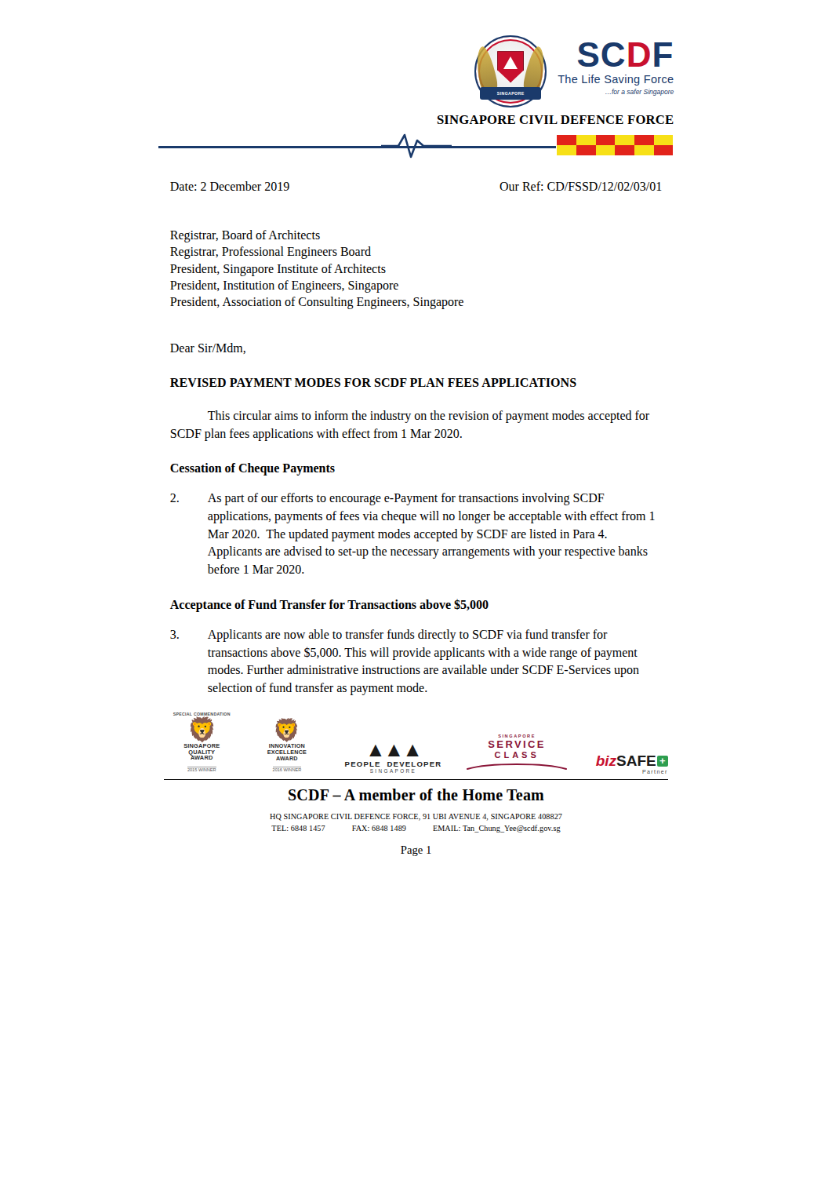SINGAPORE
SCDF
The Life Saving Force
…for a safer Singapore
SINGAPORE CIVIL DEFENCE FORCE
Date: 2 December 2019 Our Ref: CD/FSSD/12/02/03/01
Registrar, Board of Architects
Registrar, Professional Engineers Board
President, Singapore Institute of Architects
President, Institution of Engineers, Singapore
President, Association of Consulting Engineers, Singapore
Dear Sir/Mdm,
REVISED PAYMENT MODES FOR SCDF PLAN FEES APPLICATIONS
This circular aims to inform the industry on the revision of payment modes accepted for SCDF plan fees applications with effect from 1 Mar 2020.
Cessation of Cheque Payments
2.
As part of our efforts to encourage e-Payment for transactions involving SCDF applications, payments of fees via cheque will no longer be acceptable with effect from 1 Mar 2020. The updated payment modes accepted by SCDF are listed in Para 4. Applicants are advised to set-up the necessary arrangements with your respective banks before 1 Mar 2020.
Acceptance of Fund Transfer for Transactions above $5,000
3.
Applicants are now able to transfer funds directly to SCDF via fund transfer for transactions above $5,000. This will provide applicants with a wide range of payment modes. Further administrative instructions are available under SCDF E-Services upon selection of fund transfer as payment mode.
SPECIAL COMMENDATION
🦁
SINGAPORE
QUALITY
AWARD
2015 WINNER
🦁
INNOVATION
EXCELLENCE
AWARD
2016 WINNER
▲▲▲
PEOPLE DEVELOPER
SINGAPORE
SINGAPORE
SERVICE
CLASS
biz SAFE+
Partner
SCDF – A member of the Home Team
HQ SINGAPORE CIVIL DEFENCE FORCE, 91 UBI AVENUE 4, SINGAPORE 408827 TEL: 6848 1457 FAX: 6848 1489 EMAIL: Tan_Chung_Yee@scdf.gov.sg
Page 1